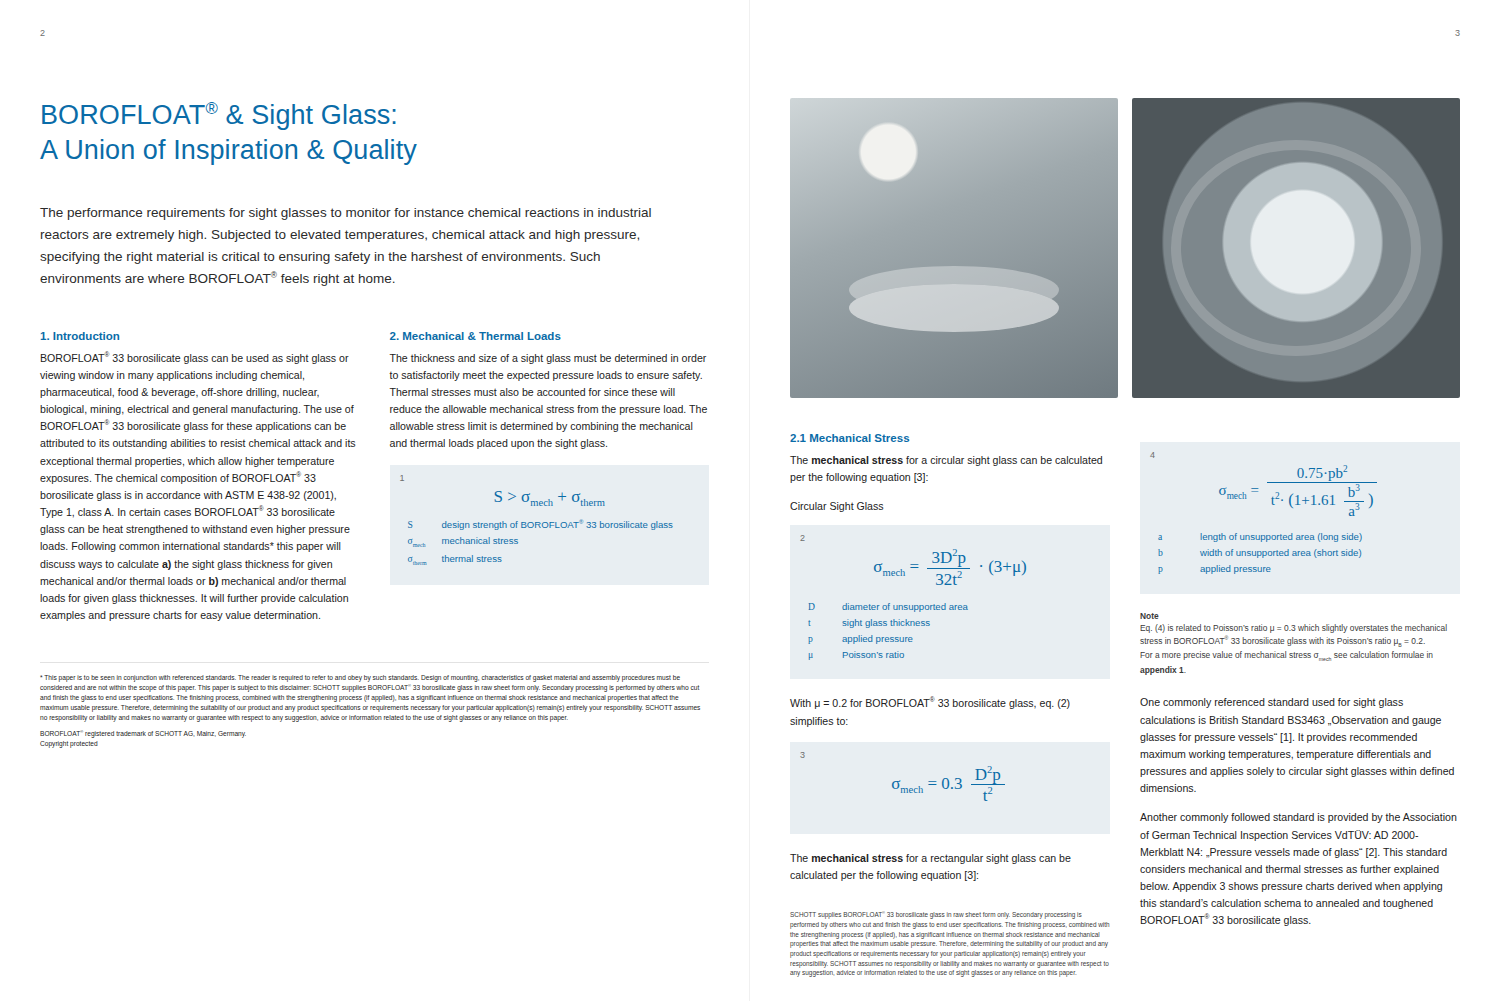2
BOROFLOAT® & Sight Glass:
A Union of Inspiration & Quality
The performance requirements for sight glasses to monitor for instance chemical reactions in industrial reactors are extremely high. Subjected to elevated temperatures, chemical attack and high pressure, specifying the right material is critical to ensuring safety in the harshest of environments. Such environments are where BOROFLOAT® feels right at home.
1. Introduction
BOROFLOAT® 33 borosilicate glass can be used as sight glass or viewing window in many applications including chemical, pharmaceutical, food & beverage, off-shore drilling, nuclear, biological, mining, electrical and general manufacturing. The use of BOROFLOAT® 33 borosilicate glass for these applications can be attributed to its outstanding abilities to resist chemical attack and its exceptional thermal properties, which allow higher temperature exposures. The chemical composition of BOROFLOAT® 33 borosilicate glass is in accordance with ASTM E 438-92 (2001), Type 1, class A. In certain cases BOROFLOAT® 33 borosilicate glass can be heat strengthened to withstand even higher pressure loads. Following common international standards* this paper will discuss ways to calculate a) the sight glass thickness for given mechanical and/or thermal loads or b) mechanical and/or thermal loads for given glass thicknesses. It will further provide calculation examples and pressure charts for easy value determination.
2. Mechanical & Thermal Loads
The thickness and size of a sight glass must be determined in order to satisfactorily meet the expected pressure loads to ensure safety. Thermal stresses must also be accounted for since these will reduce the allowable mechanical stress from the pressure load. The allowable stress limit is determined by combining the mechanical and thermal loads placed upon the sight glass.
1
S > σmech + σtherm
Sdesign strength of BOROFLOAT® 33 borosilicate glass σmech mechanical stress σtherm thermal stress
* This paper is to be seen in conjunction with referenced standards. The reader is required to refer to and obey by such standards. Design of mounting, characteristics of gasket material and assembly procedures must be considered and are not within the scope of this paper. This paper is subject to this disclaimer: SCHOTT supplies BOROFLOAT® 33 borosilicate glass in raw sheet form only. Secondary processing is performed by others who cut and finish the glass to end user specifications. The finishing process, combined with the strengthening process (if applied), has a significant influence on thermal shock resistance and mechanical properties that affect the maximum usable pressure. Therefore, determining the suitability of our product and any product specifications or requirements necessary for your particular application(s) remain(s) entirely your responsibility. SCHOTT assumes no responsibility or liability and makes no warranty or guarantee with respect to any suggestion, advice or information related to the use of sight glasses or any reliance on this paper.
BOROFLOAT® registered trademark of SCHOTT AG, Mainz, Germany.
Copyright protected
3
2.1 Mechanical Stress
The mechanical stress for a circular sight glass can be calculated per the following equation [3]:
Circular Sight Glass
2
σmech = 3D2p 32t2 · (3+μ)
Ddiameter of unsupported area tsight glass thickness papplied pressure μPoisson’s ratio
With μ = 0.2 for BOROFLOAT® 33 borosilicate glass, eq. (2) simplifies to:
3
σmech = 0.3 D2p t2
The mechanical stress for a rectangular sight glass can be calculated per the following equation [3]:
SCHOTT supplies BOROFLOAT® 33 borosilicate glass in raw sheet form only. Secondary processing is performed by others who cut and finish the glass to end user specifications. The finishing process, combined with the strengthening process (if applied), has a significant influence on thermal shock resistance and mechanical properties that affect the maximum usable pressure. Therefore, determining the suitability of our product and any product specifications or requirements necessary for your particular application(s) remain(s) entirely your responsibility. SCHOTT assumes no responsibility or liability and makes no warranty or guarantee with respect to any suggestion, advice or information related to the use of sight glasses or any reliance on this paper.
4
σmech = 0.75·pb2 t2· (1+1.61 b3 a3)
alength of unsupported area (long side) bwidth of unsupported area (short side) papplied pressure
Note
Eq. (4) is related to Poisson’s ratio μ = 0.3 which slightly overstates the mechanical stress in BOROFLOAT® 33 borosilicate glass with its Poisson’s ratio μB = 0.2.
For a more precise value of mechanical stress σmech see calculation formulae in appendix 1.
One commonly referenced standard used for sight glass calculations is British Standard BS3463 „Observation and gauge glasses for pressure vessels“ [1]. It provides recommended maximum working temperatures, temperature differentials and pressures and applies solely to circular sight glasses within defined dimensions.
Another commonly followed standard is provided by the Association of German Technical Inspection Services VdTÜV: AD 2000-Merkblatt N4: „Pressure vessels made of glass“ [2]. This standard considers mechanical and thermal stresses as further explained below. Appendix 3 shows pressure charts derived when applying this standard’s calculation schema to annealed and toughened BOROFLOAT® 33 borosilicate glass.